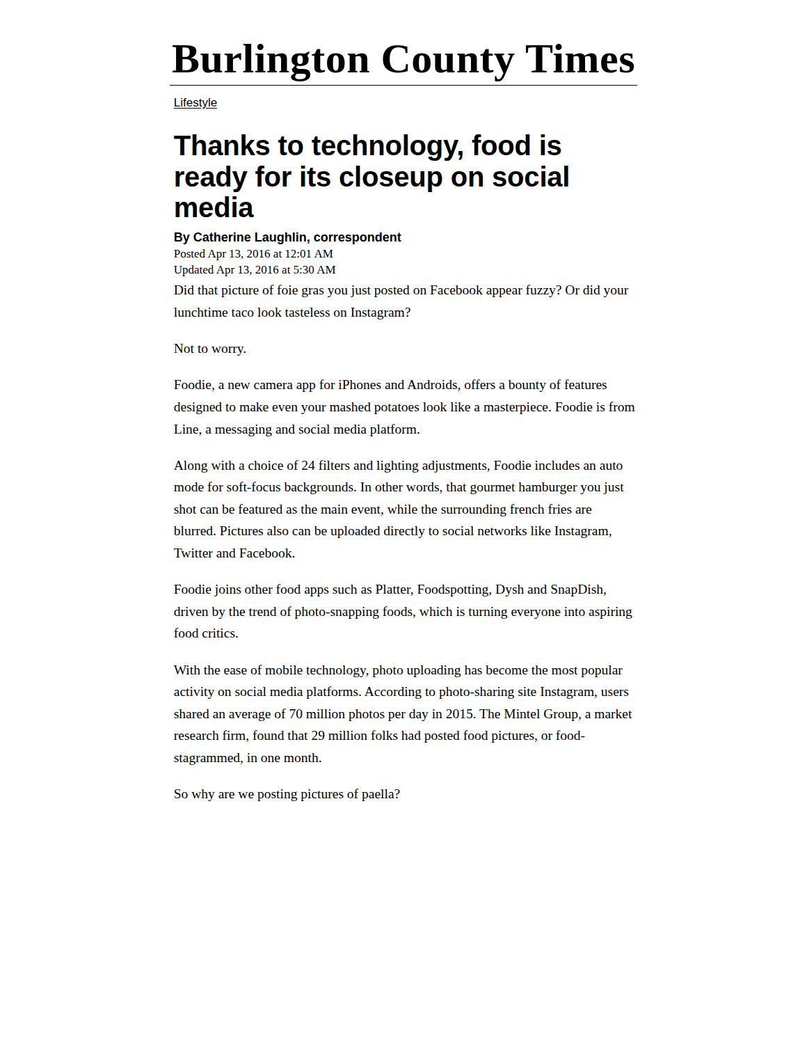Burlington County Times
Lifestyle
Thanks to technology, food is ready for its closeup on social media
By Catherine Laughlin, correspondent
Posted Apr 13, 2016 at 12:01 AM
Updated Apr 13, 2016 at 5:30 AM
Did that picture of foie gras you just posted on Facebook appear fuzzy? Or did your lunchtime taco look tasteless on Instagram?
Not to worry.
Foodie, a new camera app for iPhones and Androids, offers a bounty of features designed to make even your mashed potatoes look like a masterpiece. Foodie is from Line, a messaging and social media platform.
Along with a choice of 24 filters and lighting adjustments, Foodie includes an auto mode for soft-focus backgrounds. In other words, that gourmet hamburger you just shot can be featured as the main event, while the surrounding french fries are blurred. Pictures also can be uploaded directly to social networks like Instagram, Twitter and Facebook.
Foodie joins other food apps such as Platter, Foodspotting, Dysh and SnapDish, driven by the trend of photo-snapping foods, which is turning everyone into aspiring food critics.
With the ease of mobile technology, photo uploading has become the most popular activity on social media platforms. According to photo-sharing site Instagram, users shared an average of 70 million photos per day in 2015. The Mintel Group, a market research firm, found that 29 million folks had posted food pictures, or food-stagrammed, in one month.
So why are we posting pictures of paella?